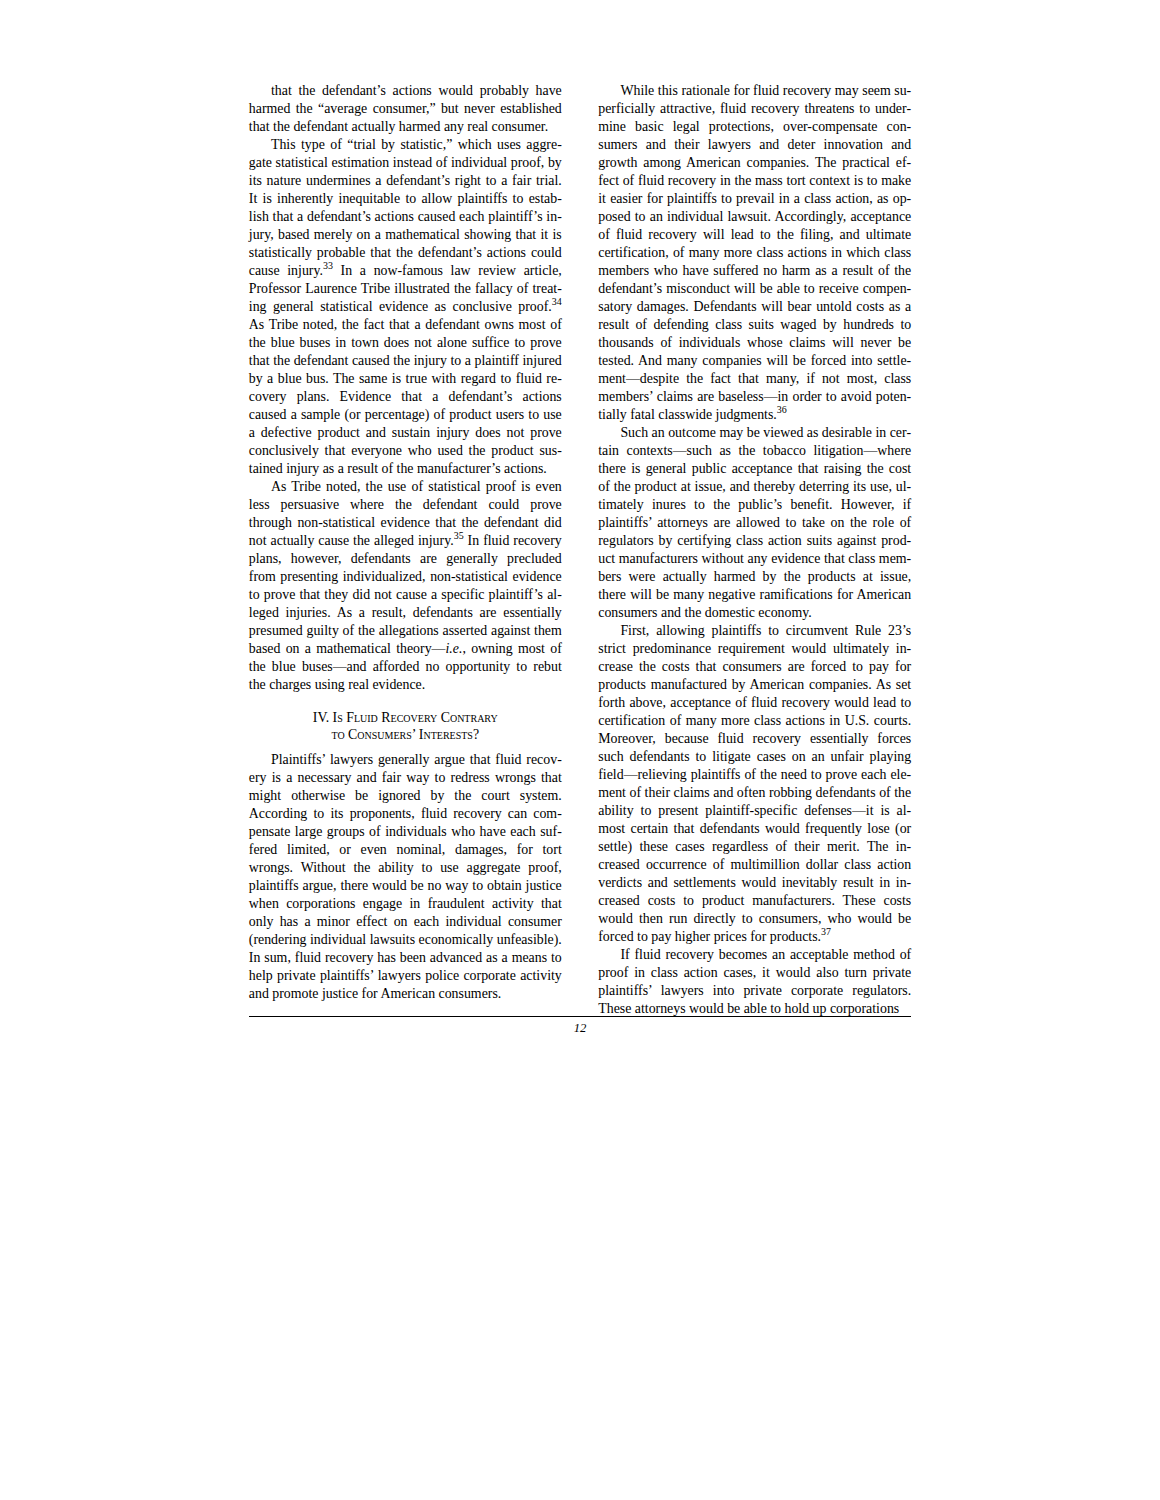that the defendant’s actions would probably have harmed the “average consumer,” but never established that the defendant actually harmed any real consumer.
This type of “trial by statistic,” which uses aggregate statistical estimation instead of individual proof, by its nature undermines a defendant’s right to a fair trial. It is inherently inequitable to allow plaintiffs to establish that a defendant’s actions caused each plaintiff’s injury, based merely on a mathematical showing that it is statistically probable that the defendant’s actions could cause injury.33 In a now-famous law review article, Professor Laurence Tribe illustrated the fallacy of treating general statistical evidence as conclusive proof.34 As Tribe noted, the fact that a defendant owns most of the blue buses in town does not alone suffice to prove that the defendant caused the injury to a plaintiff injured by a blue bus. The same is true with regard to fluid recovery plans. Evidence that a defendant’s actions caused a sample (or percentage) of product users to use a defective product and sustain injury does not prove conclusively that everyone who used the product sustained injury as a result of the manufacturer’s actions.
As Tribe noted, the use of statistical proof is even less persuasive where the defendant could prove through non-statistical evidence that the defendant did not actually cause the alleged injury.35 In fluid recovery plans, however, defendants are generally precluded from presenting individualized, non-statistical evidence to prove that they did not cause a specific plaintiff’s alleged injuries. As a result, defendants are essentially presumed guilty of the allegations asserted against them based on a mathematical theory—i.e., owning most of the blue buses—and afforded no opportunity to rebut the charges using real evidence.
IV. Is Fluid Recovery Contrary
to Consumers’ Interests?
Plaintiffs’ lawyers generally argue that fluid recovery is a necessary and fair way to redress wrongs that might otherwise be ignored by the court system. According to its proponents, fluid recovery can compensate large groups of individuals who have each suffered limited, or even nominal, damages, for tort wrongs. Without the ability to use aggregate proof, plaintiffs argue, there would be no way to obtain justice when corporations engage in fraudulent activity that only has a minor effect on each individual consumer (rendering individual lawsuits economically unfeasible). In sum, fluid recovery has been advanced as a means to help private plaintiffs’ lawyers police corporate activity and promote justice for American consumers.
While this rationale for fluid recovery may seem superficially attractive, fluid recovery threatens to undermine basic legal protections, over-compensate consumers and their lawyers and deter innovation and growth among American companies. The practical effect of fluid recovery in the mass tort context is to make it easier for plaintiffs to prevail in a class action, as opposed to an individual lawsuit. Accordingly, acceptance of fluid recovery will lead to the filing, and ultimate certification, of many more class actions in which class members who have suffered no harm as a result of the defendant’s misconduct will be able to receive compensatory damages. Defendants will bear untold costs as a result of defending class suits waged by hundreds to thousands of individuals whose claims will never be tested. And many companies will be forced into settlement—despite the fact that many, if not most, class members’ claims are baseless—in order to avoid potentially fatal classwide judgments.36
Such an outcome may be viewed as desirable in certain contexts—such as the tobacco litigation—where there is general public acceptance that raising the cost of the product at issue, and thereby deterring its use, ultimately inures to the public’s benefit. However, if plaintiffs’ attorneys are allowed to take on the role of regulators by certifying class action suits against product manufacturers without any evidence that class members were actually harmed by the products at issue, there will be many negative ramifications for American consumers and the domestic economy.
First, allowing plaintiffs to circumvent Rule 23’s strict predominance requirement would ultimately increase the costs that consumers are forced to pay for products manufactured by American companies. As set forth above, acceptance of fluid recovery would lead to certification of many more class actions in U.S. courts. Moreover, because fluid recovery essentially forces such defendants to litigate cases on an unfair playing field—relieving plaintiffs of the need to prove each element of their claims and often robbing defendants of the ability to present plaintiff-specific defenses—it is almost certain that defendants would frequently lose (or settle) these cases regardless of their merit. The increased occurrence of multimillion dollar class action verdicts and settlements would inevitably result in increased costs to product manufacturers. These costs would then run directly to consumers, who would be forced to pay higher prices for products.37
If fluid recovery becomes an acceptable method of proof in class action cases, it would also turn private plaintiffs’ lawyers into private corporate regulators. These attorneys would be able to hold up corporations
12